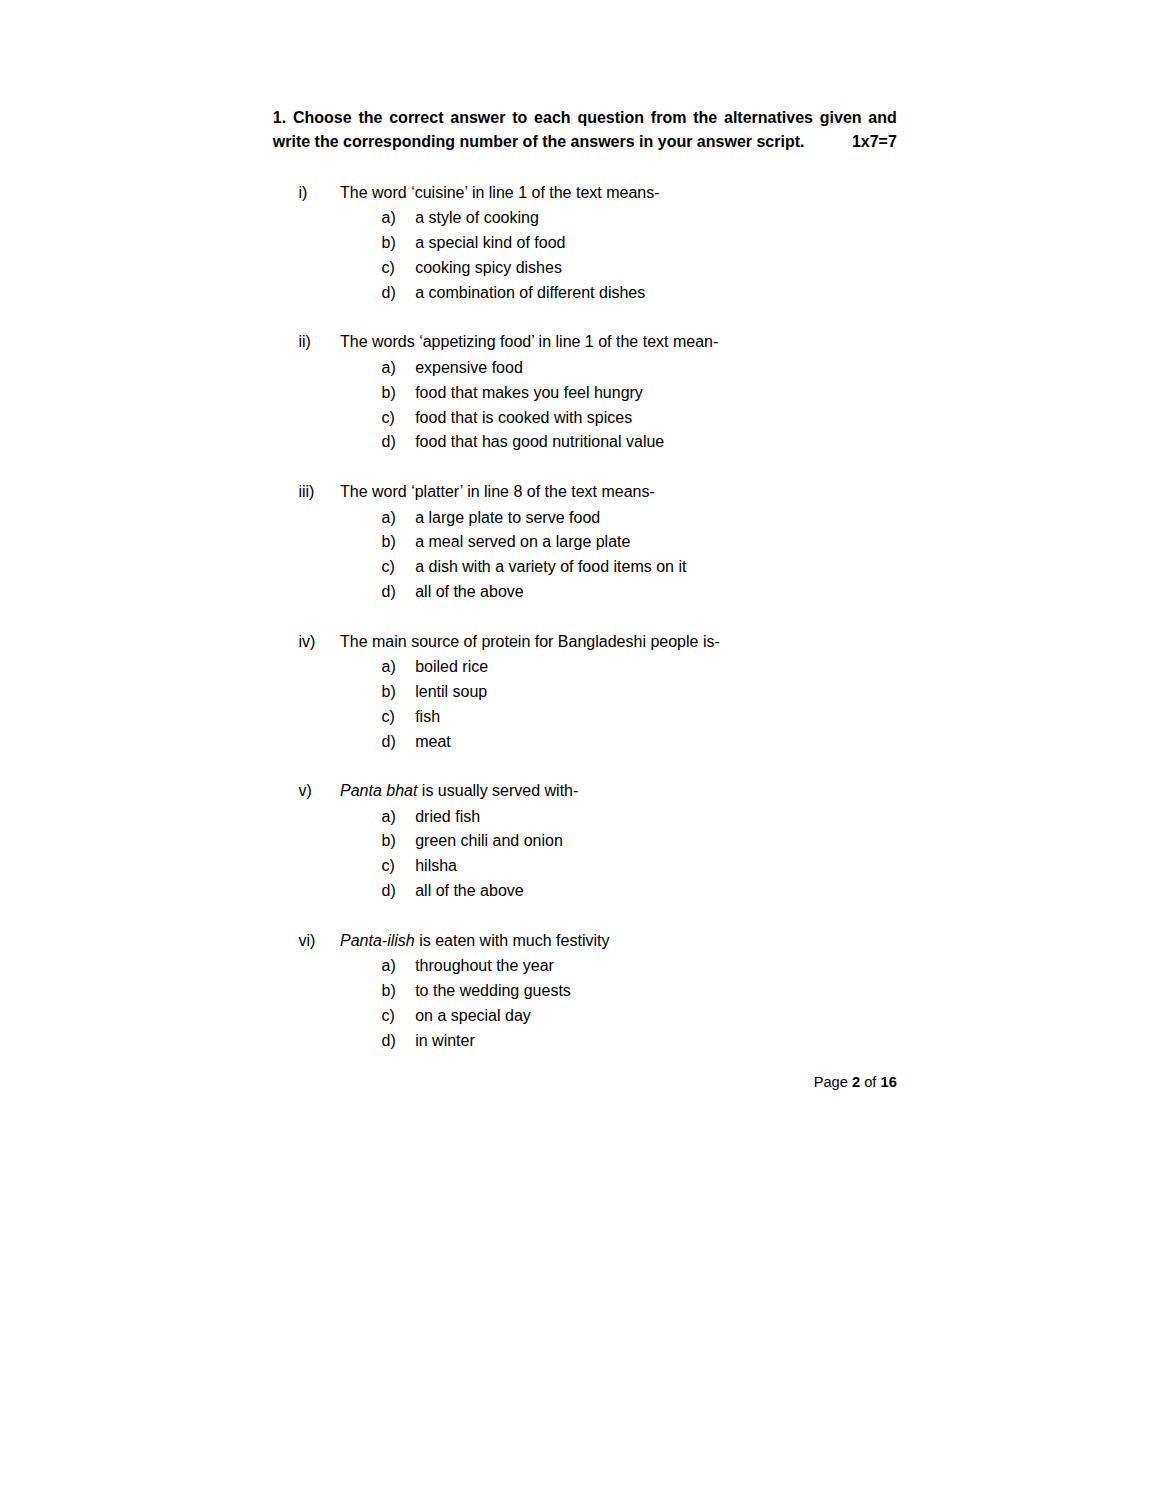1. Choose the correct answer to each question from the alternatives given and write the corresponding number of the answers in your answer script. 1x7=7
i)
The word ‘cuisine’ in line 1 of the text means-
a) a style of cooking
b) a special kind of food
c) cooking spicy dishes
d) a combination of different dishes
ii)
The words ‘appetizing food’ in line 1 of the text mean-
a) expensive food
b) food that makes you feel hungry
c) food that is cooked with spices
d) food that has good nutritional value
iii)
The word ‘platter’ in line 8 of the text means-
a) a large plate to serve food
b) a meal served on a large plate
c) a dish with a variety of food items on it
d) all of the above
iv)
The main source of protein for Bangladeshi people is-
a) boiled rice
b) lentil soup
c) fish
d) meat
v)
Panta bhat is usually served with-
a) dried fish
b) green chili and onion
c) hilsha
d) all of the above
vi)
Panta-ilish is eaten with much festivity
a) throughout the year
b) to the wedding guests
c) on a special day
d) in winter
Page 2 of 16